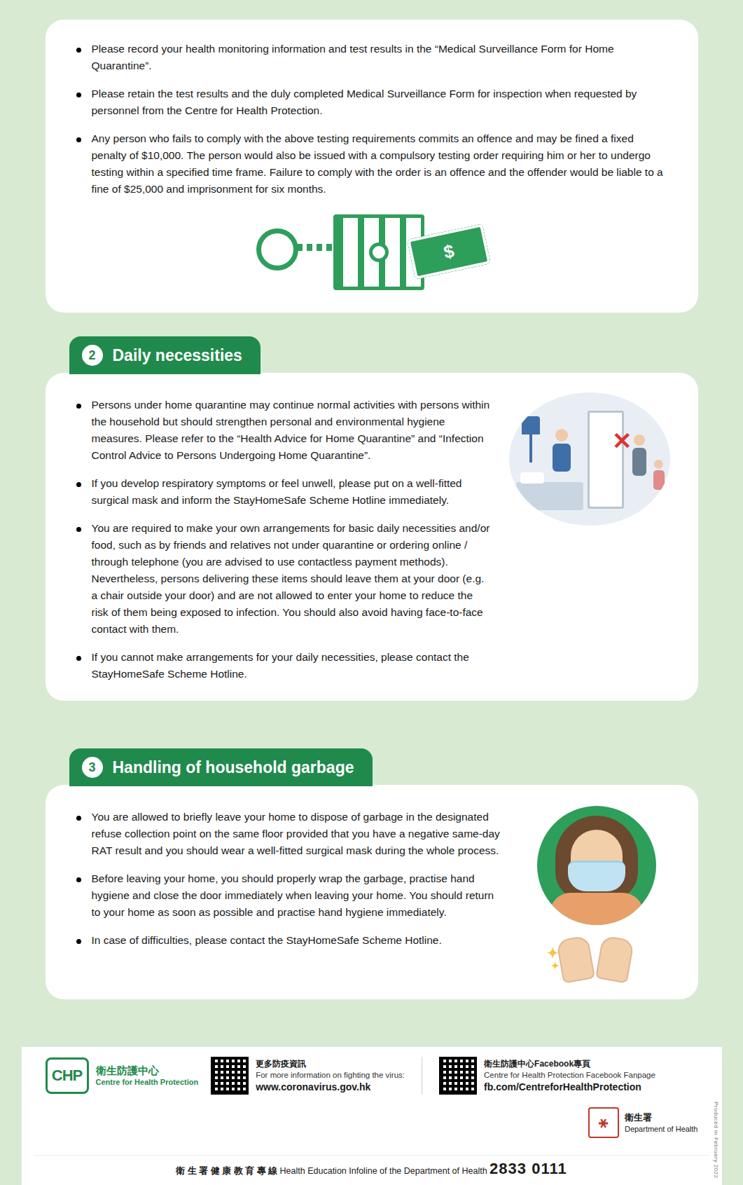Please record your health monitoring information and test results in the “Medical Surveillance Form for Home Quarantine”.
Please retain the test results and the duly completed Medical Surveillance Form for inspection when requested by personnel from the Centre for Health Protection.
Any person who fails to comply with the above testing requirements commits an offence and may be fined a fixed penalty of $10,000. The person would also be issued with a compulsory testing order requiring him or her to undergo testing within a specified time frame. Failure to comply with the order is an offence and the offender would be liable to a fine of $25,000 and imprisonment for six months.
$
2 Daily necessities
Persons under home quarantine may continue normal activities with persons within the household but should strengthen personal and environmental hygiene measures. Please refer to the “Health Advice for Home Quarantine” and “Infection Control Advice to Persons Undergoing Home Quarantine”.
If you develop respiratory symptoms or feel unwell, please put on a well-fitted surgical mask and inform the StayHomeSafe Scheme Hotline immediately.
You are required to make your own arrangements for basic daily necessities and/or food, such as by friends and relatives not under quarantine or ordering online / through telephone (you are advised to use contactless payment methods). Nevertheless, persons delivering these items should leave them at your door (e.g. a chair outside your door) and are not allowed to enter your home to reduce the risk of them being exposed to infection. You should also avoid having face-to-face contact with them.
If you cannot make arrangements for your daily necessities, please contact the StayHomeSafe Scheme Hotline.
✕
3 Handling of household garbage
You are allowed to briefly leave your home to dispose of garbage in the designated refuse collection point on the same floor provided that you have a negative same-day RAT result and you should wear a well-fitted surgical mask during the whole process.
Before leaving your home, you should properly wrap the garbage, practise hand hygiene and close the door immediately when leaving your home. You should return to your home as soon as possible and practise hand hygiene immediately.
In case of difficulties, please contact the StayHomeSafe Scheme Hotline.
✦ ✦
CHP
衛生防護中心 Centre for Health Protection
更多防疫資訊
For more information on fighting the virus:
www.coronavirus.gov.hk
衛生防護中心Facebook專頁
Centre for Health Protection Facebook Fanpage
fb.com/CentreforHealthProtection
⚹
衛生署 Department of Health
衛 生 署 健 康 教 育 專 線 Health Education Infoline of the Department of Health 2833 0111
Produced in February 2022